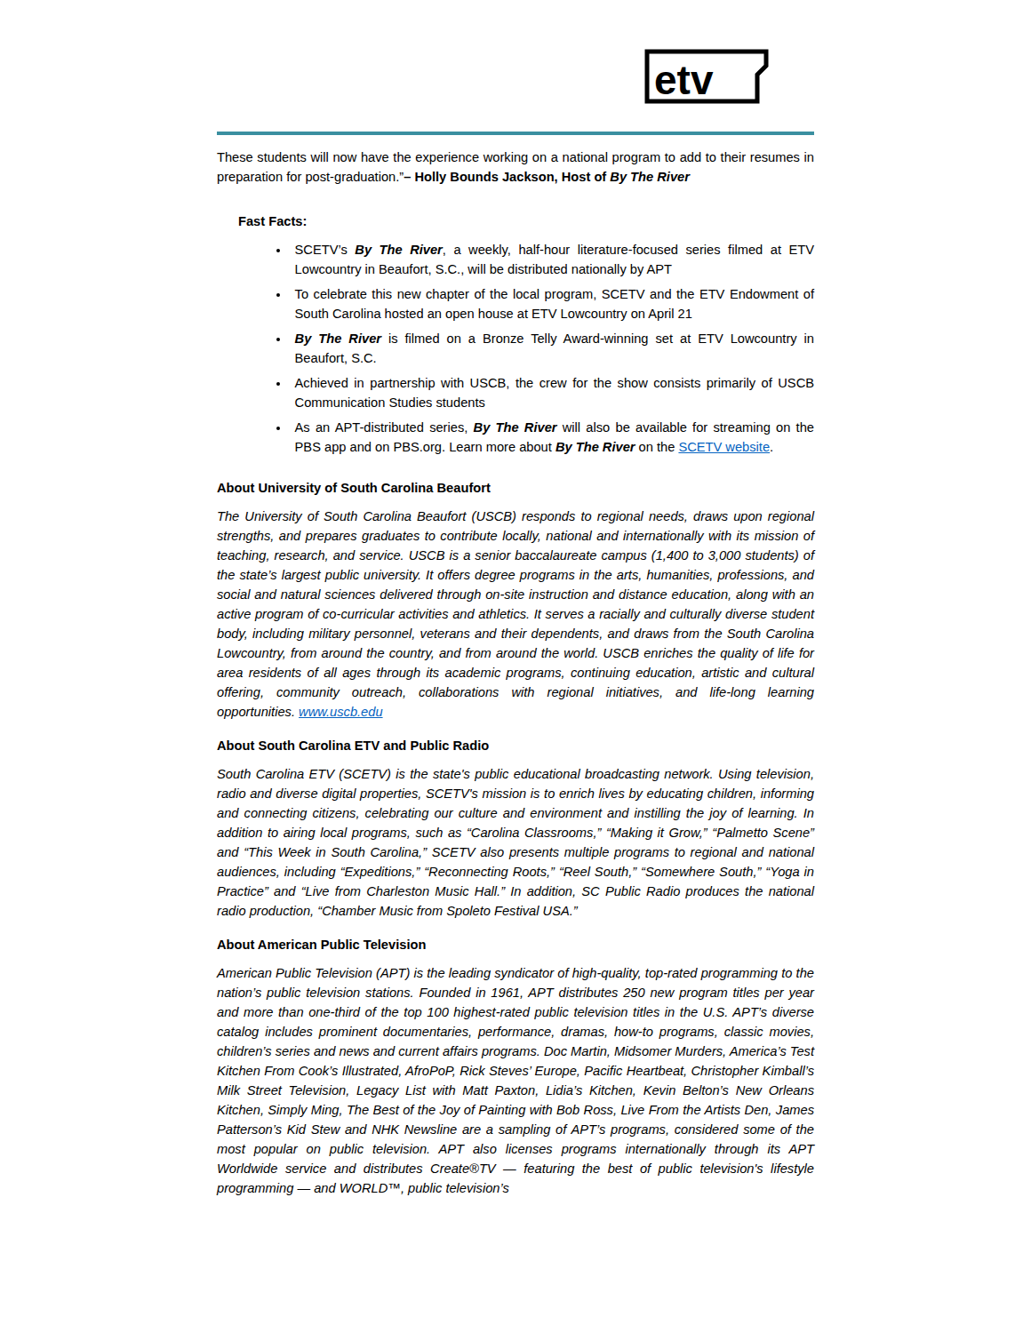etv
These students will now have the experience working on a national program to add to their resumes in preparation for post-graduation.”– Holly Bounds Jackson, Host of By The River
Fast Facts:
SCETV’s By The River, a weekly, half-hour literature-focused series filmed at ETV Lowcountry in Beaufort, S.C., will be distributed nationally by APT
To celebrate this new chapter of the local program, SCETV and the ETV Endowment of South Carolina hosted an open house at ETV Lowcountry on April 21
By The River is filmed on a Bronze Telly Award-winning set at ETV Lowcountry in Beaufort, S.C.
Achieved in partnership with USCB, the crew for the show consists primarily of USCB Communication Studies students
As an APT-distributed series, By The River will also be available for streaming on the PBS app and on PBS.org. Learn more about By The River on the SCETV website.
About University of South Carolina Beaufort
The University of South Carolina Beaufort (USCB) responds to regional needs, draws upon regional strengths, and prepares graduates to contribute locally, national and internationally with its mission of teaching, research, and service. USCB is a senior baccalaureate campus (1,400 to 3,000 students) of the state’s largest public university. It offers degree programs in the arts, humanities, professions, and social and natural sciences delivered through on-site instruction and distance education, along with an active program of co-curricular activities and athletics. It serves a racially and culturally diverse student body, including military personnel, veterans and their dependents, and draws from the South Carolina Lowcountry, from around the country, and from around the world. USCB enriches the quality of life for area residents of all ages through its academic programs, continuing education, artistic and cultural offering, community outreach, collaborations with regional initiatives, and life-long learning opportunities. www.uscb.edu
About South Carolina ETV and Public Radio
South Carolina ETV (SCETV) is the state's public educational broadcasting network. Using television, radio and diverse digital properties, SCETV's mission is to enrich lives by educating children, informing and connecting citizens, celebrating our culture and environment and instilling the joy of learning. In addition to airing local programs, such as “Carolina Classrooms,” “Making it Grow,” “Palmetto Scene” and “This Week in South Carolina,” SCETV also presents multiple programs to regional and national audiences, including “Expeditions,” “Reconnecting Roots,” “Reel South,” “Somewhere South,” “Yoga in Practice” and “Live from Charleston Music Hall.” In addition, SC Public Radio produces the national radio production, “Chamber Music from Spoleto Festival USA.”
About American Public Television
American Public Television (APT) is the leading syndicator of high-quality, top-rated programming to the nation’s public television stations. Founded in 1961, APT distributes 250 new program titles per year and more than one-third of the top 100 highest-rated public television titles in the U.S. APT’s diverse catalog includes prominent documentaries, performance, dramas, how-to programs, classic movies, children’s series and news and current affairs programs. Doc Martin, Midsomer Murders, America’s Test Kitchen From Cook’s Illustrated, AfroPoP, Rick Steves’ Europe, Pacific Heartbeat, Christopher Kimball’s Milk Street Television, Legacy List with Matt Paxton, Lidia’s Kitchen, Kevin Belton’s New Orleans Kitchen, Simply Ming, The Best of the Joy of Painting with Bob Ross, Live From the Artists Den, James Patterson’s Kid Stew and NHK Newsline are a sampling of APT’s programs, considered some of the most popular on public television. APT also licenses programs internationally through its APT Worldwide service and distributes Create®TV — featuring the best of public television's lifestyle programming — and WORLD™, public television’s